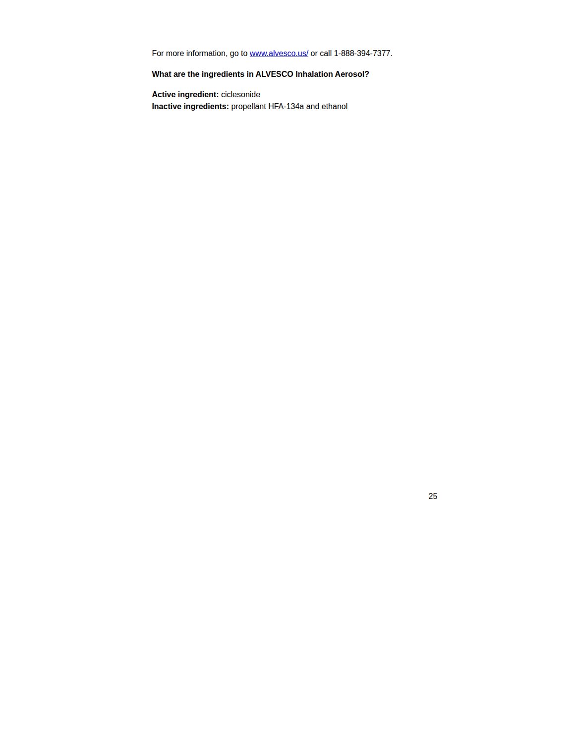For more information, go to www.alvesco.us/ or call 1-888-394-7377.
What are the ingredients in ALVESCO Inhalation Aerosol?
Active ingredient: ciclesonide
Inactive ingredients: propellant HFA-134a and ethanol
25